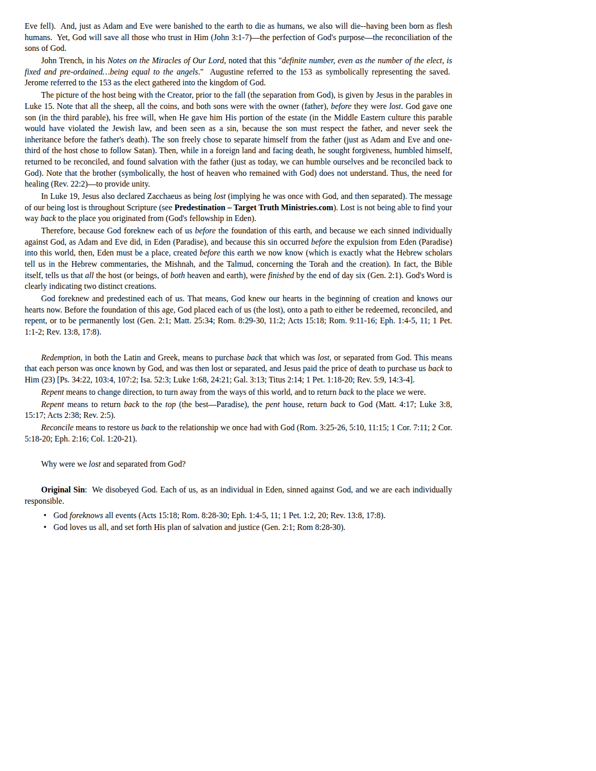Eve fell). And, just as Adam and Eve were banished to the earth to die as humans, we also will die--having been born as flesh humans. Yet, God will save all those who trust in Him (John 3:1-7)—the perfection of God's purpose—the reconciliation of the sons of God.
John Trench, in his Notes on the Miracles of Our Lord, noted that this "definite number, even as the number of the elect, is fixed and pre-ordained…being equal to the angels." Augustine referred to the 153 as symbolically representing the saved. Jerome referred to the 153 as the elect gathered into the kingdom of God.
The picture of the host being with the Creator, prior to the fall (the separation from God), is given by Jesus in the parables in Luke 15. Note that all the sheep, all the coins, and both sons were with the owner (father), before they were lost. God gave one son (in the third parable), his free will, when He gave him His portion of the estate (in the Middle Eastern culture this parable would have violated the Jewish law, and been seen as a sin, because the son must respect the father, and never seek the inheritance before the father's death). The son freely chose to separate himself from the father (just as Adam and Eve and one-third of the host chose to follow Satan). Then, while in a foreign land and facing death, he sought forgiveness, humbled himself, returned to be reconciled, and found salvation with the father (just as today, we can humble ourselves and be reconciled back to God). Note that the brother (symbolically, the host of heaven who remained with God) does not understand. Thus, the need for healing (Rev. 22:2)—to provide unity.
In Luke 19, Jesus also declared Zacchaeus as being lost (implying he was once with God, and then separated). The message of our being lost is throughout Scripture (see Predestination – Target Truth Ministries.com). Lost is not being able to find your way back to the place you originated from (God's fellowship in Eden).
Therefore, because God foreknew each of us before the foundation of this earth, and because we each sinned individually against God, as Adam and Eve did, in Eden (Paradise), and because this sin occurred before the expulsion from Eden (Paradise) into this world, then, Eden must be a place, created before this earth we now know (which is exactly what the Hebrew scholars tell us in the Hebrew commentaries, the Mishnah, and the Talmud, concerning the Torah and the creation). In fact, the Bible itself, tells us that all the host (or beings, of both heaven and earth), were finished by the end of day six (Gen. 2:1). God's Word is clearly indicating two distinct creations.
God foreknew and predestined each of us. That means, God knew our hearts in the beginning of creation and knows our hearts now. Before the foundation of this age, God placed each of us (the lost), onto a path to either be redeemed, reconciled, and repent, or to be permanently lost (Gen. 2:1; Matt. 25:34; Rom. 8:29-30, 11:2; Acts 15:18; Rom. 9:11-16; Eph. 1:4-5, 11; 1 Pet. 1:1-2; Rev. 13:8, 17:8).
Redemption, in both the Latin and Greek, means to purchase back that which was lost, or separated from God. This means that each person was once known by God, and was then lost or separated, and Jesus paid the price of death to purchase us back to Him (23) [Ps. 34:22, 103:4, 107:2; Isa. 52:3; Luke 1:68, 24:21; Gal. 3:13; Titus 2:14; 1 Pet. 1:18-20; Rev. 5:9, 14:3-4].
Repent means to change direction, to turn away from the ways of this world, and to return back to the place we were.
Repent means to return back to the top (the best—Paradise), the pent house, return back to God (Matt. 4:17; Luke 3:8, 15:17; Acts 2:38; Rev. 2:5).
Reconcile means to restore us back to the relationship we once had with God (Rom. 3:25-26, 5:10, 11:15; 1 Cor. 7:11; 2 Cor. 5:18-20; Eph. 2:16; Col. 1:20-21).
Why were we lost and separated from God?
Original Sin: We disobeyed God. Each of us, as an individual in Eden, sinned against God, and we are each individually responsible.
God foreknows all events (Acts 15:18; Rom. 8:28-30; Eph. 1:4-5, 11; 1 Pet. 1:2, 20; Rev. 13:8, 17:8).
God loves us all, and set forth His plan of salvation and justice (Gen. 2:1; Rom 8:28-30).